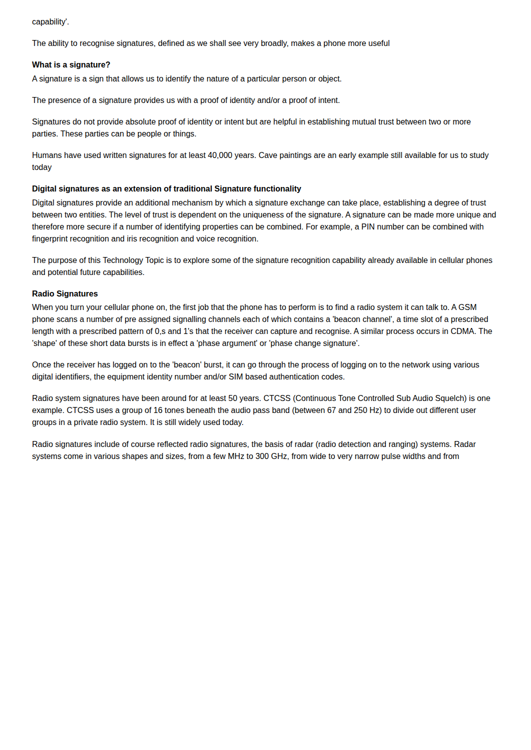capability'.
The ability to recognise signatures, defined as we shall see very broadly, makes a phone more useful
What is a signature?
A signature is a sign that allows us to identify the nature of a particular person or object.
The presence of a signature provides us with a proof of identity and/or a proof of intent.
Signatures do not provide absolute proof of identity or intent but are helpful in establishing mutual trust between two or more parties. These parties can be people or things.
Humans have used written signatures for at least 40,000 years. Cave paintings are an early example still available for us to study today
Digital signatures as an extension of traditional Signature functionality
Digital signatures provide an additional mechanism by which a signature exchange can take place, establishing a degree of trust between two entities. The level of trust is dependent on the uniqueness of the signature. A signature can be made more unique and therefore more secure if a number of identifying properties can be combined. For example, a PIN number can be combined with fingerprint recognition and iris recognition and voice recognition.
The purpose of this Technology Topic is to explore some of the signature recognition capability already available in cellular phones and potential future capabilities.
Radio Signatures
When you turn your cellular phone on, the first job that the phone has to perform is to find a radio system it can talk to. A GSM phone scans a number of pre assigned signalling channels each of which contains a 'beacon channel', a time slot of a prescribed length with a prescribed pattern of 0,s and 1's that the receiver can capture and recognise. A similar process occurs in CDMA. The 'shape' of these short data bursts is in effect a 'phase argument' or 'phase change signature'.
Once the receiver has logged on to the 'beacon' burst, it can go through the process of logging on to the network using various digital identifiers, the equipment identity number and/or SIM based authentication codes.
Radio system signatures have been around for at least 50 years. CTCSS (Continuous Tone Controlled Sub Audio Squelch) is one example. CTCSS uses a group of 16 tones beneath the audio pass band (between 67 and 250 Hz) to divide out different user groups in a private radio system. It is still widely used today.
Radio signatures include of course reflected radio signatures, the basis of radar (radio detection and ranging) systems. Radar systems come in various shapes and sizes, from a few MHz to 300 GHz, from wide to very narrow pulse widths and from